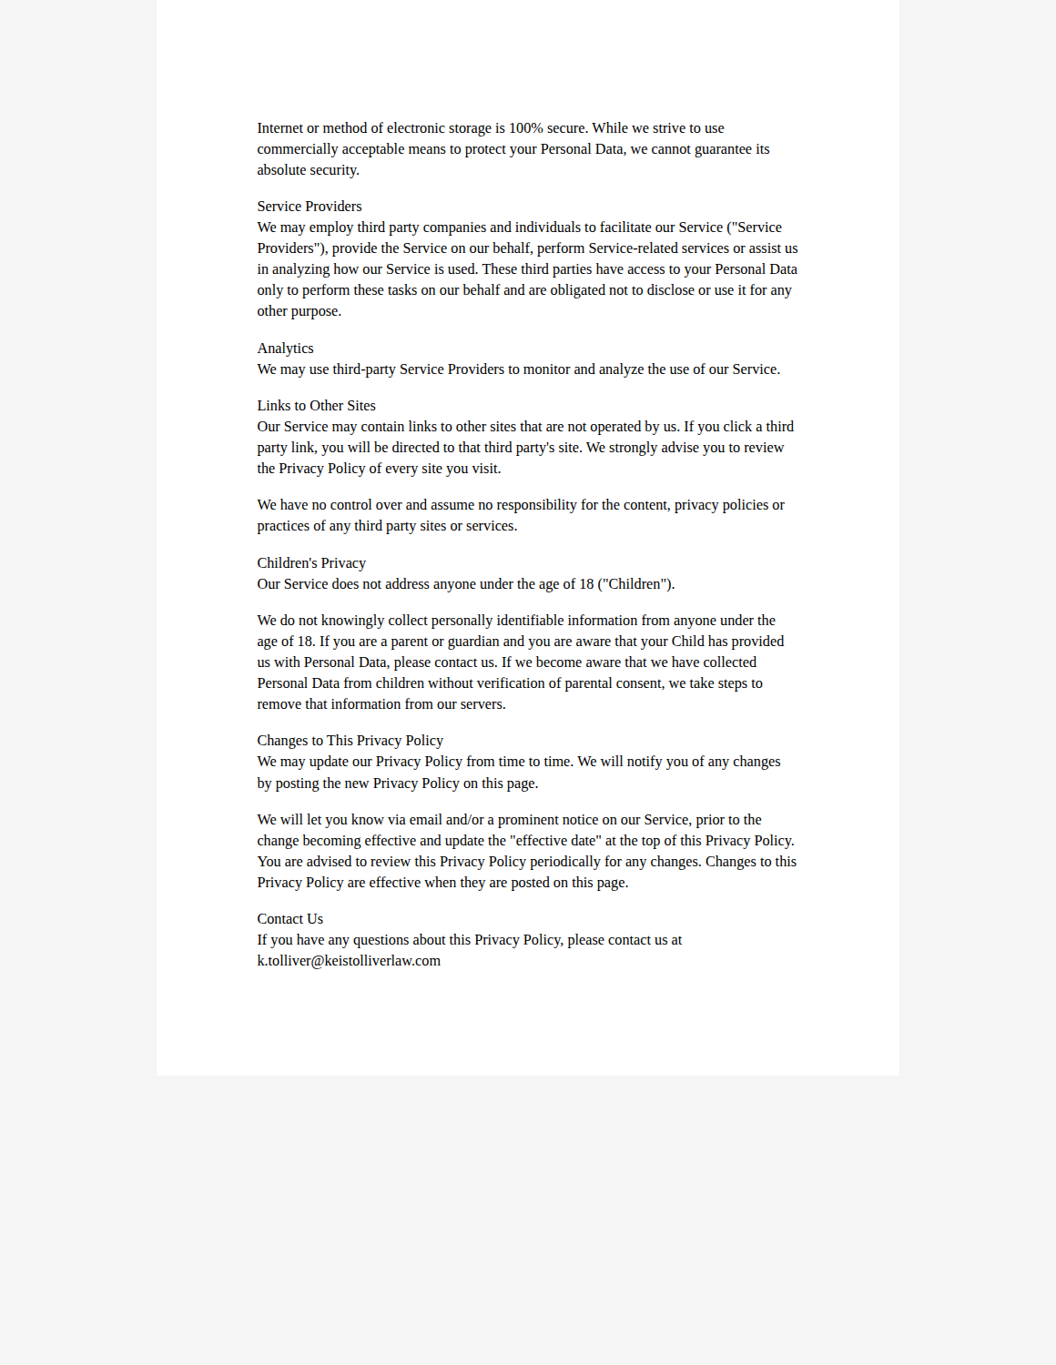Internet or method of electronic storage is 100% secure. While we strive to use commercially acceptable means to protect your Personal Data, we cannot guarantee its absolute security.
Service Providers
We may employ third party companies and individuals to facilitate our Service ("Service Providers"), provide the Service on our behalf, perform Service-related services or assist us in analyzing how our Service is used. These third parties have access to your Personal Data only to perform these tasks on our behalf and are obligated not to disclose or use it for any other purpose.
Analytics
We may use third-party Service Providers to monitor and analyze the use of our Service.
Links to Other Sites
Our Service may contain links to other sites that are not operated by us. If you click a third party link, you will be directed to that third party's site. We strongly advise you to review the Privacy Policy of every site you visit.
We have no control over and assume no responsibility for the content, privacy policies or practices of any third party sites or services.
Children's Privacy
Our Service does not address anyone under the age of 18 ("Children").
We do not knowingly collect personally identifiable information from anyone under the age of 18. If you are a parent or guardian and you are aware that your Child has provided us with Personal Data, please contact us. If we become aware that we have collected Personal Data from children without verification of parental consent, we take steps to remove that information from our servers.
Changes to This Privacy Policy
We may update our Privacy Policy from time to time. We will notify you of any changes by posting the new Privacy Policy on this page.
We will let you know via email and/or a prominent notice on our Service, prior to the change becoming effective and update the "effective date" at the top of this Privacy Policy.
You are advised to review this Privacy Policy periodically for any changes. Changes to this Privacy Policy are effective when they are posted on this page.
Contact Us
If you have any questions about this Privacy Policy, please contact us at k.tolliver@keistolliverlaw.com